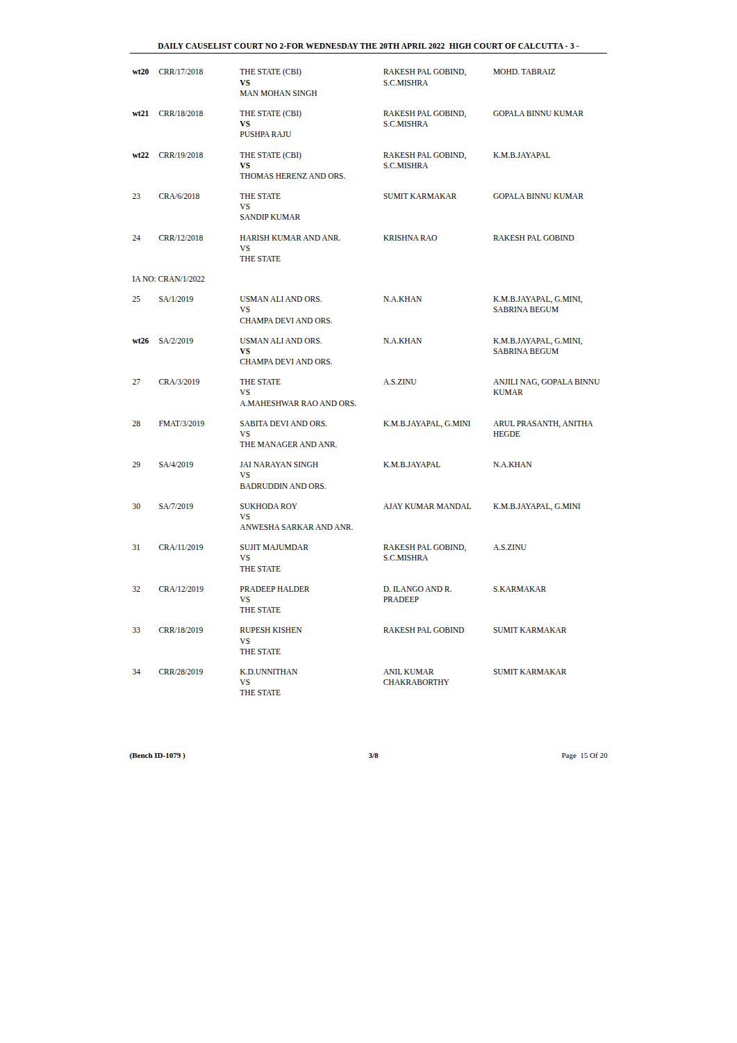DAILY CAUSELIST COURT NO 2-FOR WEDNESDAY THE 20TH APRIL 2022 HIGH COURT OF CALCUTTA - 3 -
| wt20 | CRR/17/2018 | THE STATE (CBI) VS MAN MOHAN SINGH | RAKESH PAL GOBIND, S.C.MISHRA | MOHD. TABRAIZ |
| wt21 | CRR/18/2018 | THE STATE (CBI) VS PUSHPA RAJU | RAKESH PAL GOBIND, S.C.MISHRA | GOPALA BINNU KUMAR |
| wt22 | CRR/19/2018 | THE STATE (CBI) VS THOMAS HERENZ AND ORS. | RAKESH PAL GOBIND, S.C.MISHRA | K.M.B.JAYAPAL |
| 23 | CRA/6/2018 | THE STATE VS SANDIP KUMAR | SUMIT KARMAKAR | GOPALA BINNU KUMAR |
| 24 | CRR/12/2018 | HARISH KUMAR AND ANR. VS THE STATE | KRISHNA RAO | RAKESH PAL GOBIND |
| IA NO: CRAN/1/2022 |
| 25 | SA/1/2019 | USMAN ALI AND ORS. VS CHAMPA DEVI AND ORS. | N.A.KHAN | K.M.B.JAYAPAL, G.MINI, SABRINA BEGUM |
| wt26 | SA/2/2019 | USMAN ALI AND ORS. VS CHAMPA DEVI AND ORS. | N.A.KHAN | K.M.B.JAYAPAL, G.MINI, SABRINA BEGUM |
| 27 | CRA/3/2019 | THE STATE VS A.MAHESHWAR RAO AND ORS. | A.S.ZINU | ANJILI NAG, GOPALA BINNU KUMAR |
| 28 | FMAT/3/2019 | SABITA DEVI AND ORS. VS THE MANAGER AND ANR. | K.M.B.JAYAPAL, G.MINI | ARUL PRASANTH, ANITHA HEGDE |
| 29 | SA/4/2019 | JAI NARAYAN SINGH VS BADRUDDIN AND ORS. | K.M.B.JAYAPAL | N.A.KHAN |
| 30 | SA/7/2019 | SUKHODA ROY VS ANWESHA SARKAR AND ANR. | AJAY KUMAR MANDAL | K.M.B.JAYAPAL, G.MINI |
| 31 | CRA/11/2019 | SUJIT MAJUMDAR VS THE STATE | RAKESH PAL GOBIND, S.C.MISHRA | A.S.ZINU |
| 32 | CRA/12/2019 | PRADEEP HALDER VS THE STATE | D. ILANGO AND R. PRADEEP | S.KARMAKAR |
| 33 | CRR/18/2019 | RUPESH KISHEN VS THE STATE | RAKESH PAL GOBIND | SUMIT KARMAKAR |
| 34 | CRR/28/2019 | K.D.UNNITHAN VS THE STATE | ANIL KUMAR CHAKRABORTHY | SUMIT KARMAKAR |
(Bench ID-1079 )
3/8
Page 15 Of 20